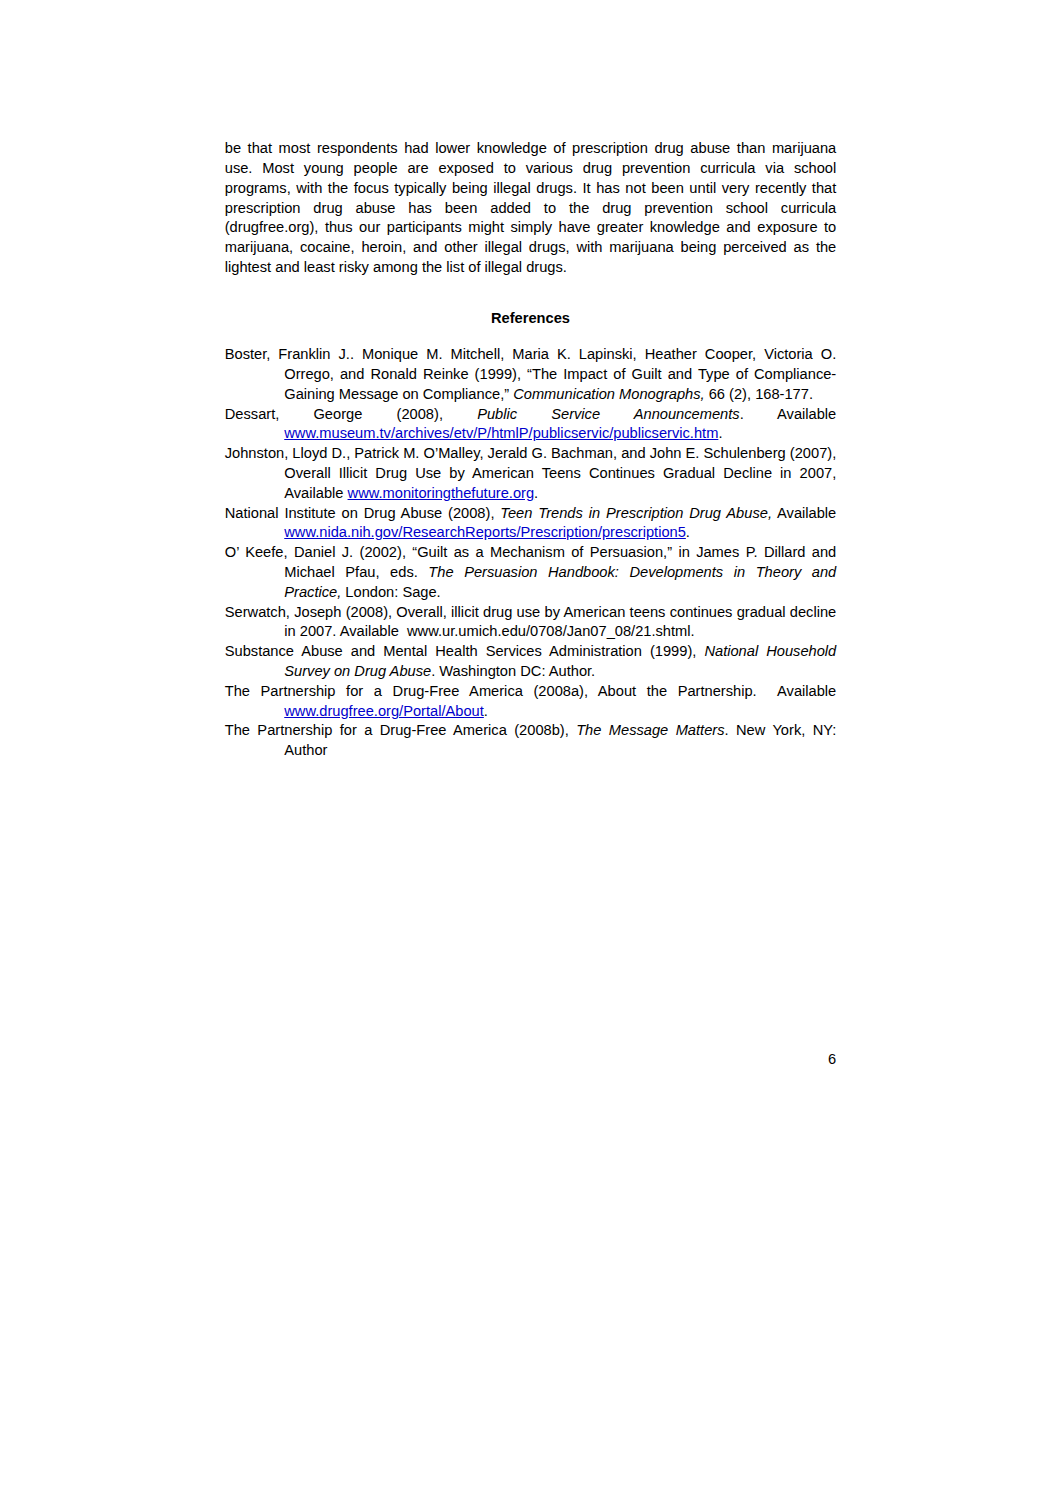be that most respondents had lower knowledge of prescription drug abuse than marijuana use. Most young people are exposed to various drug prevention curricula via school programs, with the focus typically being illegal drugs. It has not been until very recently that prescription drug abuse has been added to the drug prevention school curricula (drugfree.org), thus our participants might simply have greater knowledge and exposure to marijuana, cocaine, heroin, and other illegal drugs, with marijuana being perceived as the lightest and least risky among the list of illegal drugs.
References
Boster, Franklin J.. Monique M. Mitchell, Maria K. Lapinski, Heather Cooper, Victoria O. Orrego, and Ronald Reinke (1999), “The Impact of Guilt and Type of Compliance-Gaining Message on Compliance,” Communication Monographs, 66 (2), 168-177.
Dessart, George (2008), Public Service Announcements. Available www.museum.tv/archives/etv/P/htmlP/publicservic/publicservic.htm.
Johnston, Lloyd D., Patrick M. O’Malley, Jerald G. Bachman, and John E. Schulenberg (2007), Overall Illicit Drug Use by American Teens Continues Gradual Decline in 2007, Available www.monitoringthefuture.org.
National Institute on Drug Abuse (2008), Teen Trends in Prescription Drug Abuse, Available www.nida.nih.gov/ResearchReports/Prescription/prescription5.
O’ Keefe, Daniel J. (2002), “Guilt as a Mechanism of Persuasion,” in James P. Dillard and Michael Pfau, eds. The Persuasion Handbook: Developments in Theory and Practice, London: Sage.
Serwatch, Joseph (2008), Overall, illicit drug use by American teens continues gradual decline in 2007. Available www.ur.umich.edu/0708/Jan07_08/21.shtml.
Substance Abuse and Mental Health Services Administration (1999), National Household Survey on Drug Abuse. Washington DC: Author.
The Partnership for a Drug-Free America (2008a), About the Partnership. Available www.drugfree.org/Portal/About.
The Partnership for a Drug-Free America (2008b), The Message Matters. New York, NY: Author
6